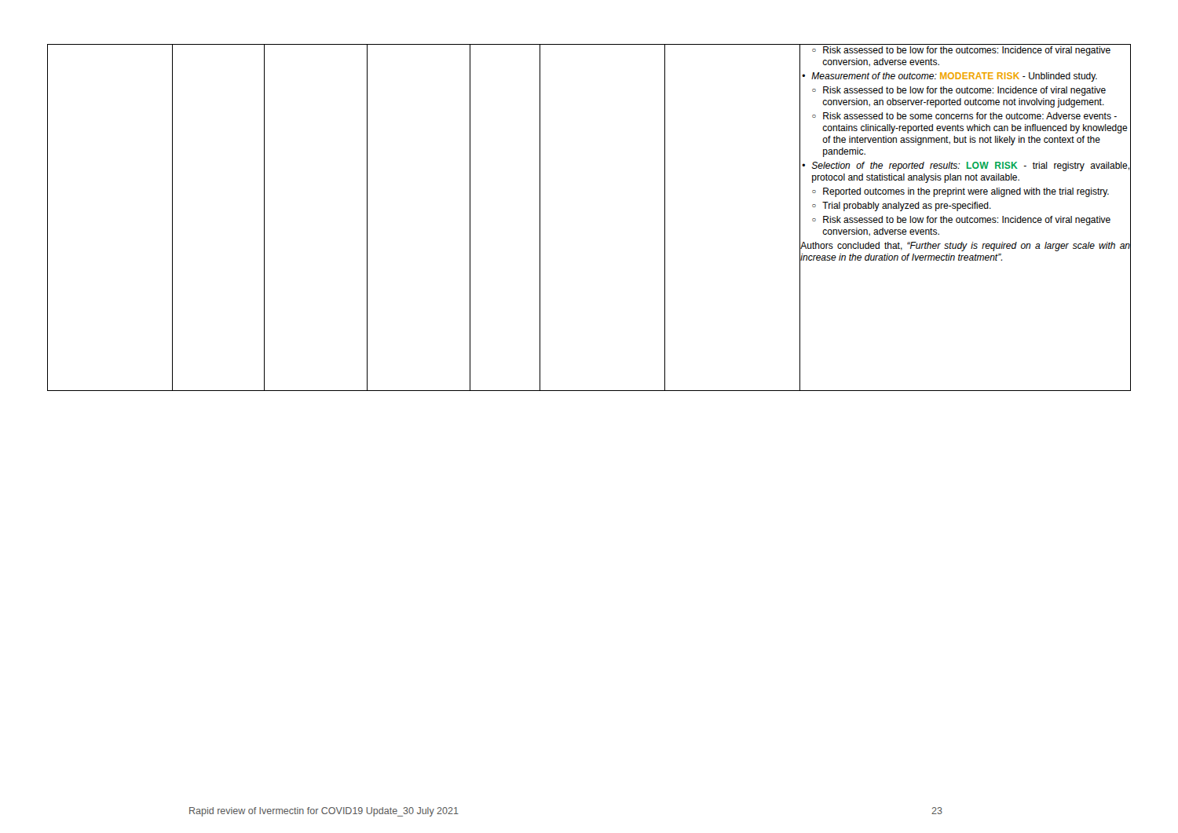| | | | | | | | Risk assessed to be low for the outcomes: Incidence of viral negative conversion, adverse events. Measurement of the outcome: MODERATE RISK - Unblinded study. Risk assessed to be low for the outcome: Incidence of viral negative conversion, an observer-reported outcome not involving judgement. Risk assessed to be some concerns for the outcome: Adverse events - contains clinically-reported events which can be influenced by knowledge of the intervention assignment, but is not likely in the context of the pandemic. Selection of the reported results: LOW RISK - trial registry available, protocol and statistical analysis plan not available. Reported outcomes in the preprint were aligned with the trial registry. Trial probably analyzed as pre-specified. Risk assessed to be low for the outcomes: Incidence of viral negative conversion, adverse events. Authors concluded that, “Further study is required on a larger scale with an increase in the duration of Ivermectin treatment”. |
Rapid review of Ivermectin for COVID19 Update_30 July 2021
23